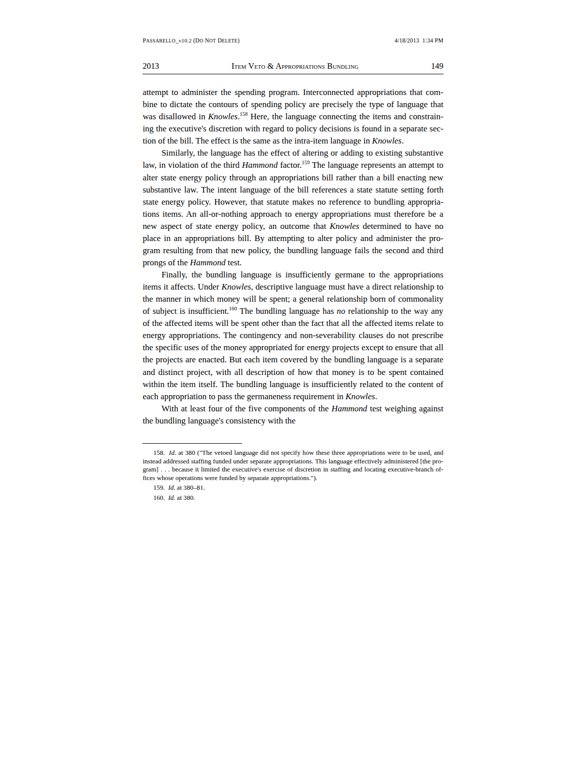PASSARELLO_v10.2 (DO NOT DELETE) 4/18/2013 1:34 PM
2013 Item Veto & Appropriations Bundling 149
attempt to administer the spending program. Interconnected appropriations that combine to dictate the contours of spending policy are precisely the type of language that was disallowed in Knowles.158 Here, the language connecting the items and constraining the executive's discretion with regard to policy decisions is found in a separate section of the bill. The effect is the same as the intra-item language in Knowles.
Similarly, the language has the effect of altering or adding to existing substantive law, in violation of the third Hammond factor.159 The language represents an attempt to alter state energy policy through an appropriations bill rather than a bill enacting new substantive law. The intent language of the bill references a state statute setting forth state energy policy. However, that statute makes no reference to bundling appropriations items. An all-or-nothing approach to energy appropriations must therefore be a new aspect of state energy policy, an outcome that Knowles determined to have no place in an appropriations bill. By attempting to alter policy and administer the program resulting from that new policy, the bundling language fails the second and third prongs of the Hammond test.
Finally, the bundling language is insufficiently germane to the appropriations items it affects. Under Knowles, descriptive language must have a direct relationship to the manner in which money will be spent; a general relationship born of commonality of subject is insufficient.160 The bundling language has no relationship to the way any of the affected items will be spent other than the fact that all the affected items relate to energy appropriations. The contingency and non-severability clauses do not prescribe the specific uses of the money appropriated for energy projects except to ensure that all the projects are enacted. But each item covered by the bundling language is a separate and distinct project, with all description of how that money is to be spent contained within the item itself. The bundling language is insufficiently related to the content of each appropriation to pass the germaneness requirement in Knowles.
With at least four of the five components of the Hammond test weighing against the bundling language's consistency with the
158. Id. at 380 ("The vetoed language did not specify how these three appropriations were to be used, and instead addressed staffing funded under separate appropriations. This language effectively administered [the program] . . . because it limited the executive's exercise of discretion in staffing and locating executive-branch offices whose operations were funded by separate appropriations.").
159. Id. at 380–81.
160. Id. at 380.